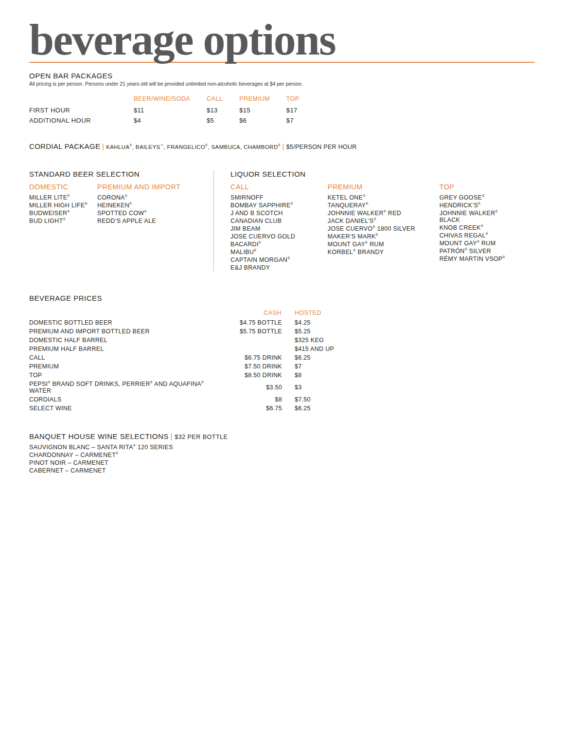beverage options
Open Bar Packages
All pricing is per person. Persons under 21 years old will be provided unlimited non-alcoholic beverages at $4 per person.
| | Beer/Wine/Soda | Call | Premium | Top |
| --- | --- | --- | --- | --- |
| First Hour | $11 | $13 | $15 | $17 |
| Additional Hour | $4 | $5 | $6 | $7 |
Cordial Package|Kahlua®, Baileys™, Frangelico®, Sambuca, Chambord®|$5/Person Per Hour
Standard Beer Selection
Domestic
Miller Lite®
Miller High Life®
Budweiser®
Bud Light®
Premium and Import
Corona®
Heineken®
Spotted Cow®
Redd’s Apple Ale
Liquor Selection
Call
Smirnoff
Bombay Sapphire®
J and B Scotch
Canadian Club
Jim Beam
Jose Cuervo Gold
Bacardi®
Malibu®
Captain Morgan®
E&J Brandy
Premium
Ketel One®
Tanqueray®
Johnnie Walker® Red
Jack Daniel’s®
Jose Cuervo® 1800 Silver
Maker’s Mark®
Mount Gay® Rum
Korbel® Brandy
Top
Grey Goose®
Hendrick’s®
Johnnie Walker® Black
Knob Creek®
Chivas Regal®
Mount Gay® Rum
Patrón® Silver
Rémy Martin VSOP®
Beverage Prices
| | Cash | Hosted |
| --- | --- | --- |
| Domestic Bottled Beer | $4.75 Bottle | $4.25 |
| Premium and Import Bottled Beer | $5.75 Bottle | $5.25 |
| Domestic Half Barrel | | $325 Keg |
| Premium Half Barrel | | $415 and Up |
| Call | $6.75 Drink | $6.25 |
| Premium | $7.50 Drink | $7 |
| Top | $8.50 Drink | $8 |
| Pepsi ® Brand Soft Drinks, Perrier ® and Aquafina ® Water | $3.50 | $3 |
| Cordials | $8 | $7.50 |
| Select Wine | $6.75 | $6.25 |
Banquet House Wine Selections|$32 Per Bottle
Sauvignon Blanc – Santa Rita® 120 Series
Chardonnay – Carmenet®
Pinot Noir – Carmenet
Cabernet – Carmenet